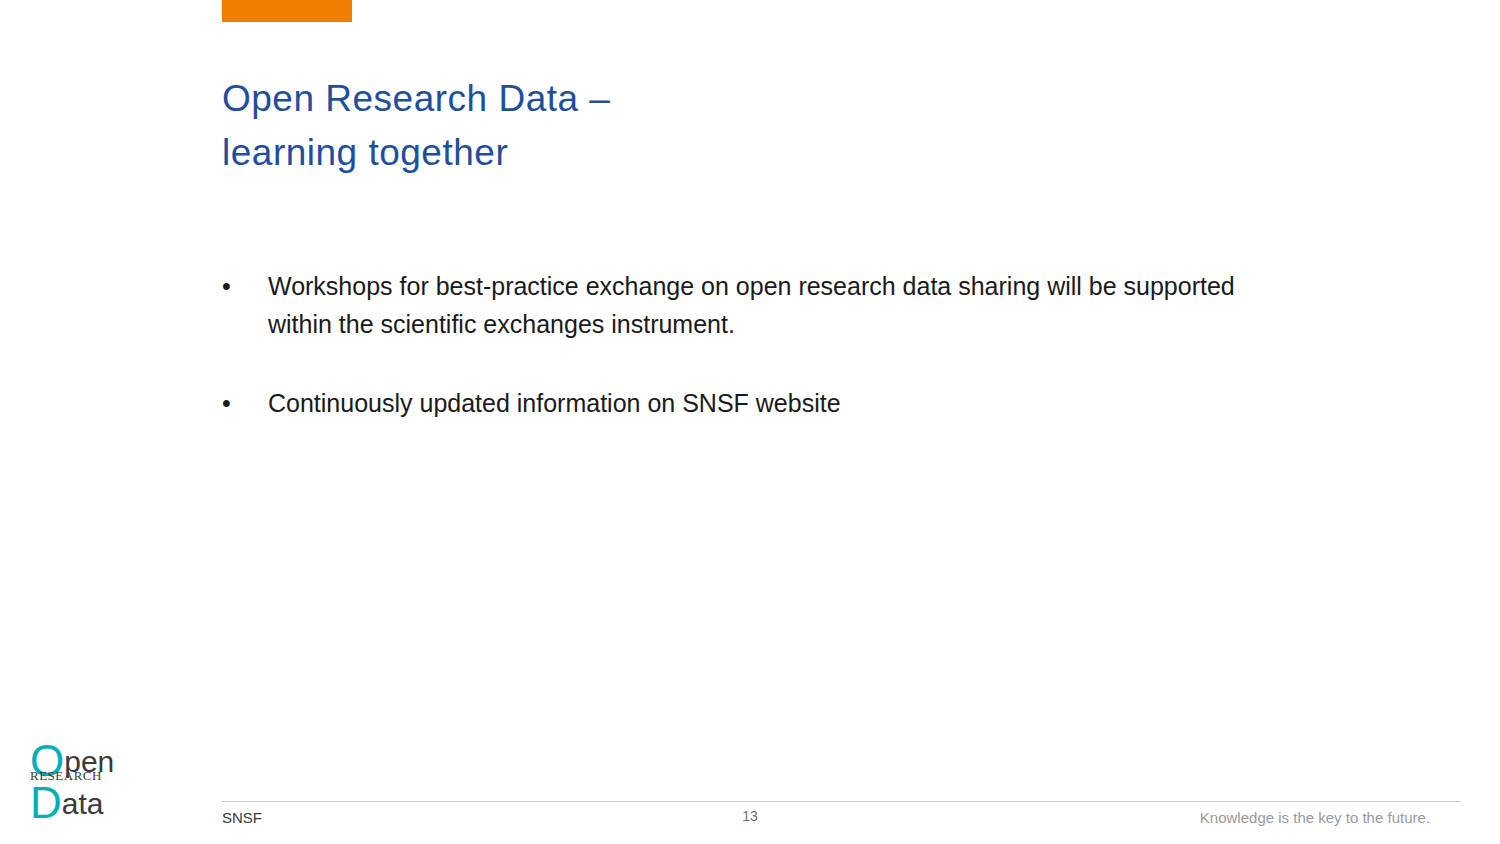Open Research Data –
learning together
Workshops for best-practice exchange on open research data sharing will be supported within the scientific exchanges instrument.
Continuously updated information on SNSF website
Open
RESEARCH
Data
SNSF
13
Knowledge is the key to the future.